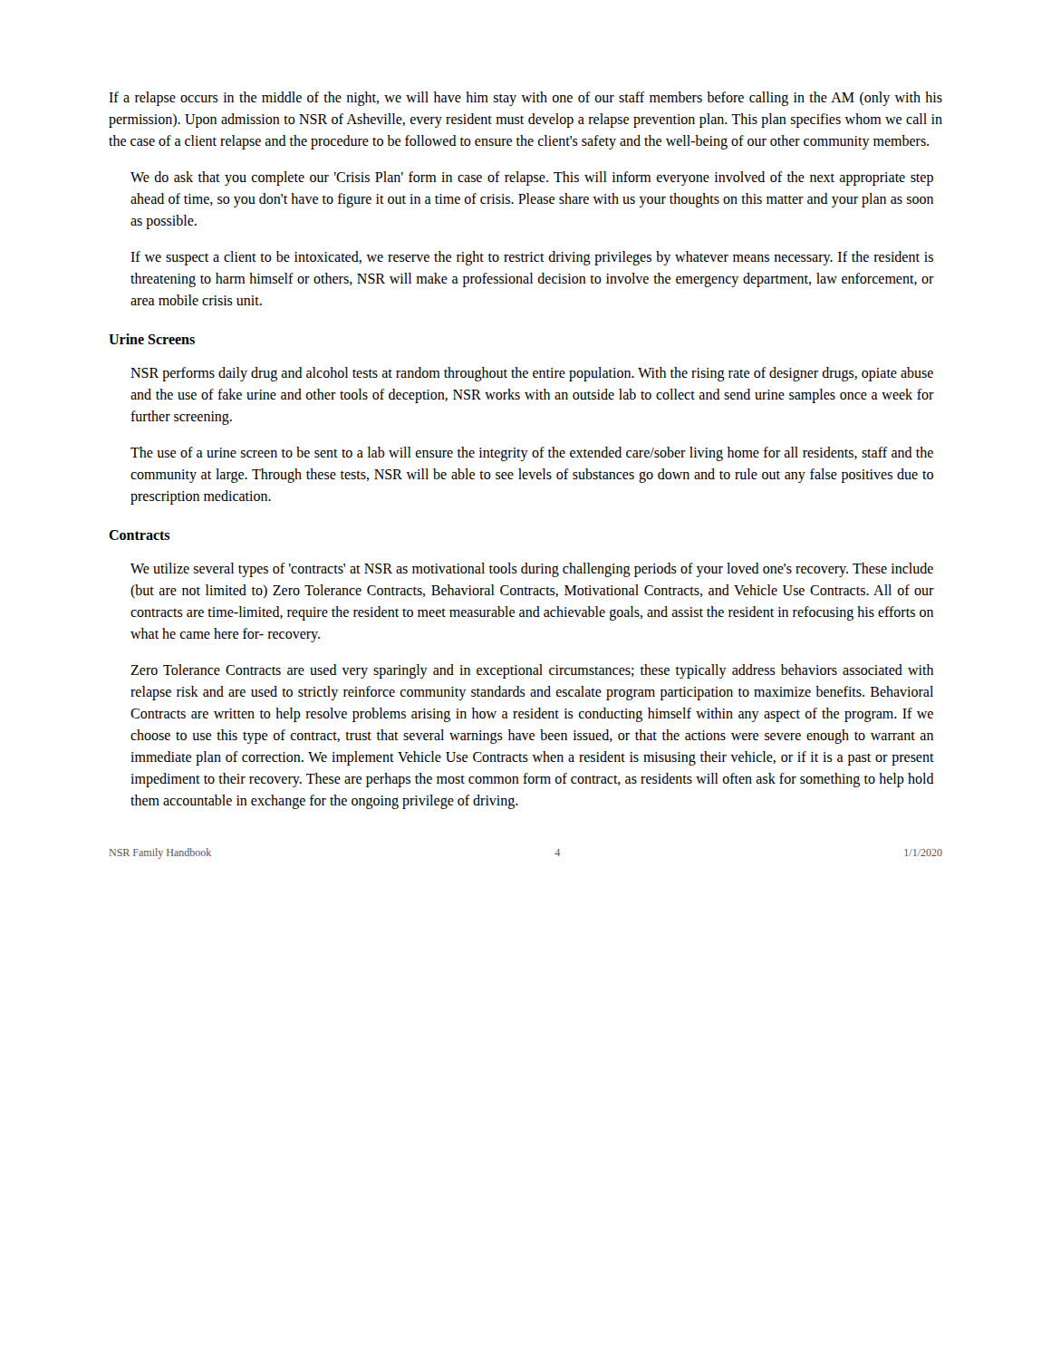If a relapse occurs in the middle of the night, we will have him stay with one of our staff members before calling in the AM (only with his permission). Upon admission to NSR of Asheville, every resident must develop a relapse prevention plan. This plan specifies whom we call in the case of a client relapse and the procedure to be followed to ensure the client's safety and the well-being of our other community members.
We do ask that you complete our 'Crisis Plan' form in case of relapse. This will inform everyone involved of the next appropriate step ahead of time, so you don't have to figure it out in a time of crisis. Please share with us your thoughts on this matter and your plan as soon as possible.
If we suspect a client to be intoxicated, we reserve the right to restrict driving privileges by whatever means necessary. If the resident is threatening to harm himself or others, NSR will make a professional decision to involve the emergency department, law enforcement, or area mobile crisis unit.
Urine Screens
NSR performs daily drug and alcohol tests at random throughout the entire population. With the rising rate of designer drugs, opiate abuse and the use of fake urine and other tools of deception, NSR works with an outside lab to collect and send urine samples once a week for further screening.
The use of a urine screen to be sent to a lab will ensure the integrity of the extended care/sober living home for all residents, staff and the community at large. Through these tests, NSR will be able to see levels of substances go down and to rule out any false positives due to prescription medication.
Contracts
We utilize several types of 'contracts' at NSR as motivational tools during challenging periods of your loved one's recovery. These include (but are not limited to) Zero Tolerance Contracts, Behavioral Contracts, Motivational Contracts, and Vehicle Use Contracts. All of our contracts are time-limited, require the resident to meet measurable and achievable goals, and assist the resident in refocusing his efforts on what he came here for- recovery.
Zero Tolerance Contracts are used very sparingly and in exceptional circumstances; these typically address behaviors associated with relapse risk and are used to strictly reinforce community standards and escalate program participation to maximize benefits. Behavioral Contracts are written to help resolve problems arising in how a resident is conducting himself within any aspect of the program. If we choose to use this type of contract, trust that several warnings have been issued, or that the actions were severe enough to warrant an immediate plan of correction. We implement Vehicle Use Contracts when a resident is misusing their vehicle, or if it is a past or present impediment to their recovery. These are perhaps the most common form of contract, as residents will often ask for something to help hold them accountable in exchange for the ongoing privilege of driving.
NSR Family Handbook 4 1/1/2020